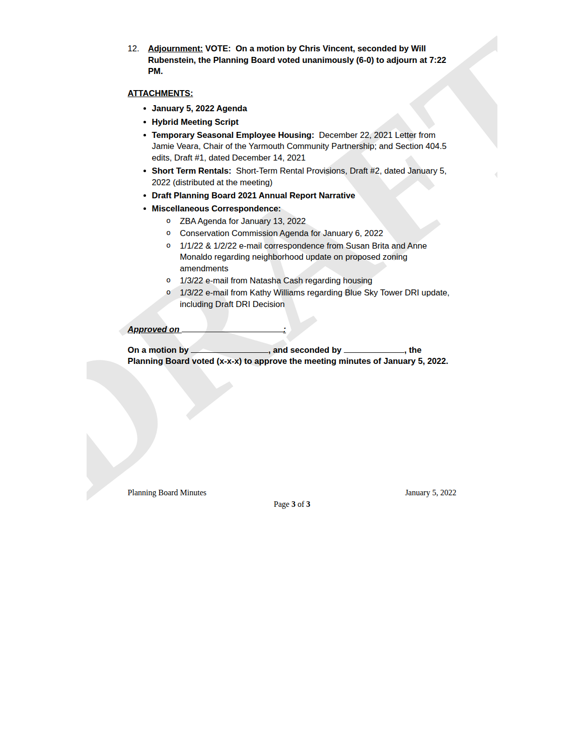DRAFT
12. Adjournment: VOTE: On a motion by Chris Vincent, seconded by Will Rubenstein, the Planning Board voted unanimously (6-0) to adjourn at 7:22 PM.
ATTACHMENTS:
January 5, 2022 Agenda
Hybrid Meeting Script
Temporary Seasonal Employee Housing: December 22, 2021 Letter from Jamie Veara, Chair of the Yarmouth Community Partnership; and Section 404.5 edits, Draft #1, dated December 14, 2021
Short Term Rentals: Short-Term Rental Provisions, Draft #2, dated January 5, 2022 (distributed at the meeting)
Draft Planning Board 2021 Annual Report Narrative
Miscellaneous Correspondence:
ZBA Agenda for January 13, 2022
Conservation Commission Agenda for January 6, 2022
1/1/22 & 1/2/22 e-mail correspondence from Susan Brita and Anne Monaldo regarding neighborhood update on proposed zoning amendments
1/3/22 e-mail from Natasha Cash regarding housing
1/3/22 e-mail from Kathy Williams regarding Blue Sky Tower DRI update, including Draft DRI Decision
Approved on :
On a motion by , and seconded by , the Planning Board voted (x-x-x) to approve the meeting minutes of January 5, 2022.
Planning Board Minutes
January 5, 2022
Page 3 of 3